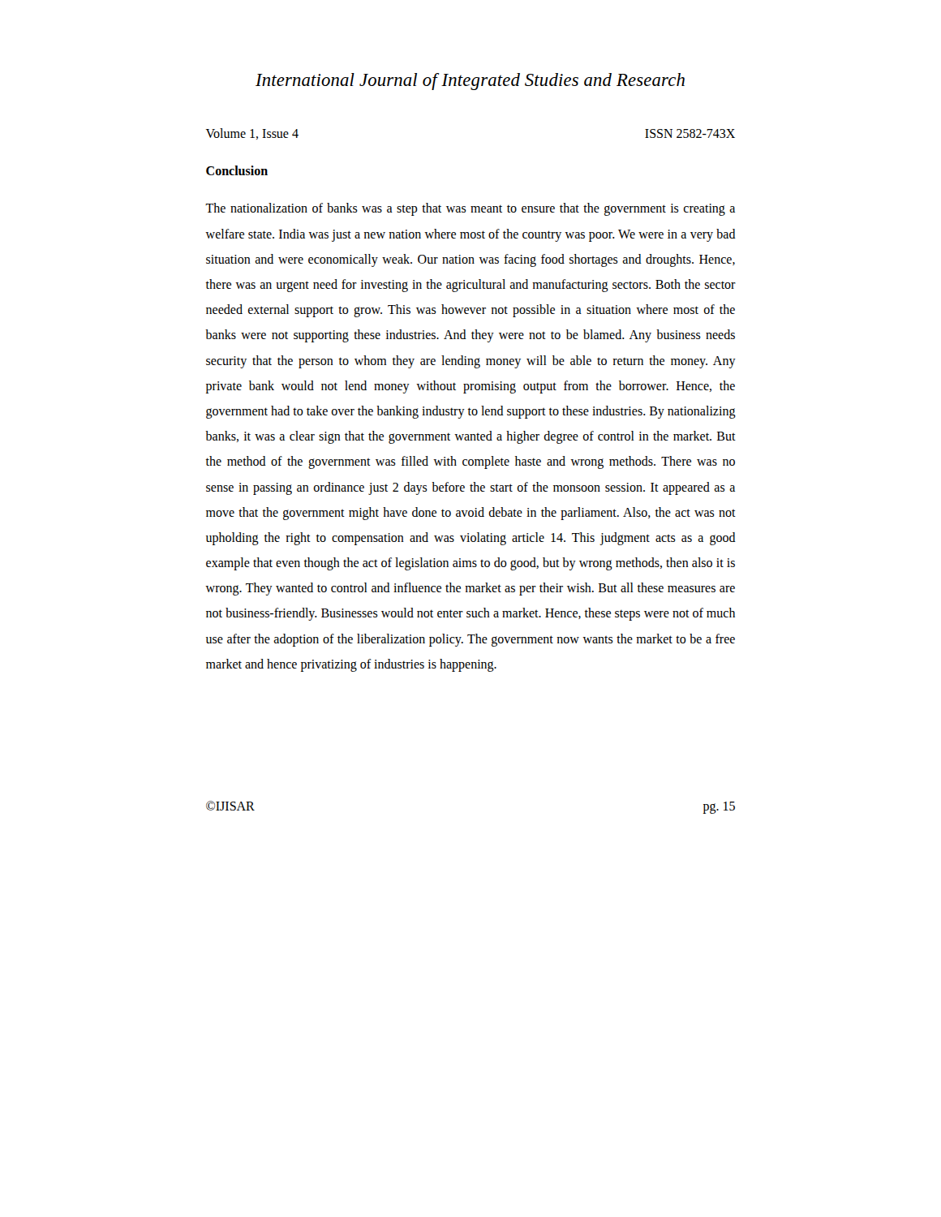International Journal of Integrated Studies and Research
Volume 1, Issue 4
ISSN 2582-743X
Conclusion
The nationalization of banks was a step that was meant to ensure that the government is creating a welfare state. India was just a new nation where most of the country was poor. We were in a very bad situation and were economically weak. Our nation was facing food shortages and droughts. Hence, there was an urgent need for investing in the agricultural and manufacturing sectors. Both the sector needed external support to grow. This was however not possible in a situation where most of the banks were not supporting these industries. And they were not to be blamed. Any business needs security that the person to whom they are lending money will be able to return the money. Any private bank would not lend money without promising output from the borrower. Hence, the government had to take over the banking industry to lend support to these industries. By nationalizing banks, it was a clear sign that the government wanted a higher degree of control in the market. But the method of the government was filled with complete haste and wrong methods. There was no sense in passing an ordinance just 2 days before the start of the monsoon session. It appeared as a move that the government might have done to avoid debate in the parliament. Also, the act was not upholding the right to compensation and was violating article 14. This judgment acts as a good example that even though the act of legislation aims to do good, but by wrong methods, then also it is wrong. They wanted to control and influence the market as per their wish. But all these measures are not business-friendly. Businesses would not enter such a market. Hence, these steps were not of much use after the adoption of the liberalization policy. The government now wants the market to be a free market and hence privatizing of industries is happening.
©IJISAR
pg. 15